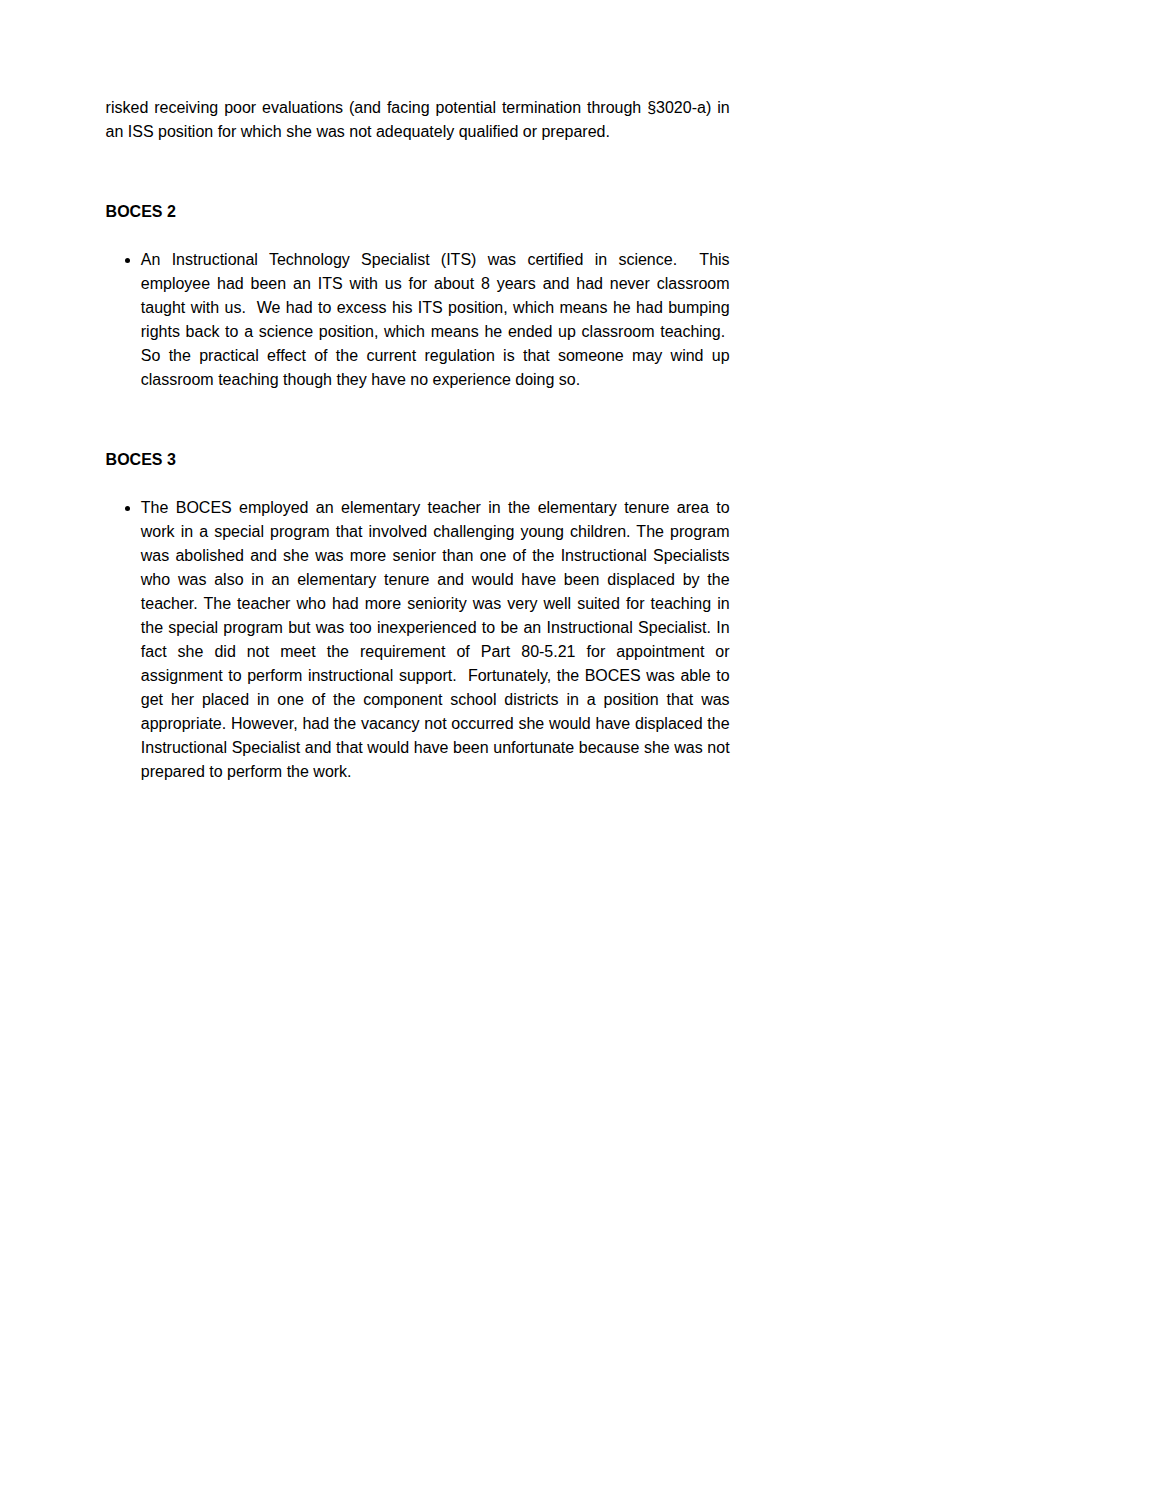risked receiving poor evaluations (and facing potential termination through §3020-a) in an ISS position for which she was not adequately qualified or prepared.
BOCES 2
An Instructional Technology Specialist (ITS) was certified in science. This employee had been an ITS with us for about 8 years and had never classroom taught with us. We had to excess his ITS position, which means he had bumping rights back to a science position, which means he ended up classroom teaching. So the practical effect of the current regulation is that someone may wind up classroom teaching though they have no experience doing so.
BOCES 3
The BOCES employed an elementary teacher in the elementary tenure area to work in a special program that involved challenging young children. The program was abolished and she was more senior than one of the Instructional Specialists who was also in an elementary tenure and would have been displaced by the teacher. The teacher who had more seniority was very well suited for teaching in the special program but was too inexperienced to be an Instructional Specialist. In fact she did not meet the requirement of Part 80-5.21 for appointment or assignment to perform instructional support. Fortunately, the BOCES was able to get her placed in one of the component school districts in a position that was appropriate. However, had the vacancy not occurred she would have displaced the Instructional Specialist and that would have been unfortunate because she was not prepared to perform the work.